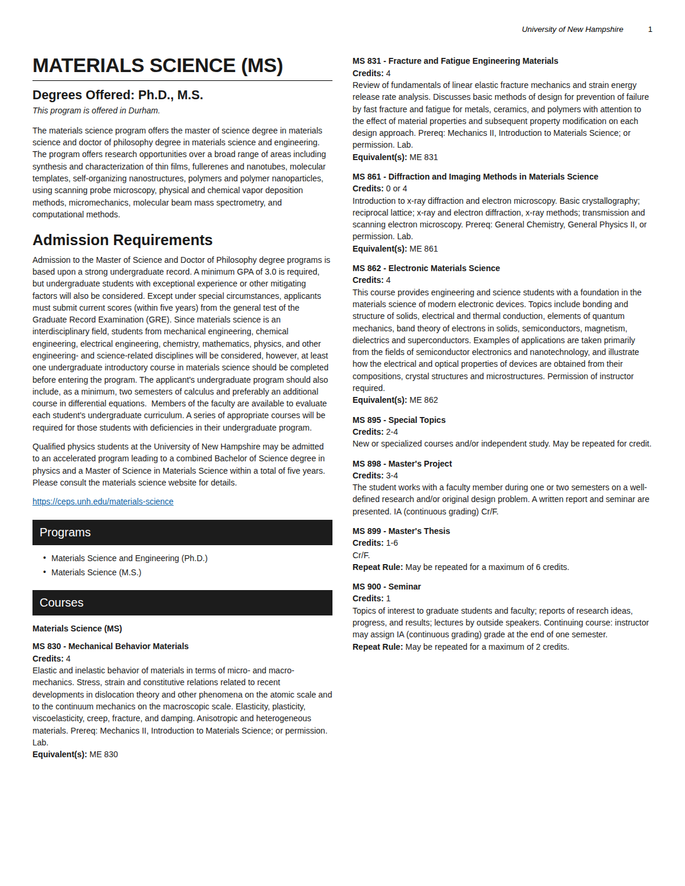University of New Hampshire1
MATERIALS SCIENCE (MS)
Degrees Offered: Ph.D., M.S.
This program is offered in Durham.
The materials science program offers the master of science degree in materials science and doctor of philosophy degree in materials science and engineering. The program offers research opportunities over a broad range of areas including synthesis and characterization of thin films, fullerenes and nanotubes, molecular templates, self-organizing nanostructures, polymers and polymer nanoparticles, using scanning probe microscopy, physical and chemical vapor deposition methods, micromechanics, molecular beam mass spectrometry, and computational methods.
Admission Requirements
Admission to the Master of Science and Doctor of Philosophy degree programs is based upon a strong undergraduate record. A minimum GPA of 3.0 is required, but undergraduate students with exceptional experience or other mitigating factors will also be considered. Except under special circumstances, applicants must submit current scores (within five years) from the general test of the Graduate Record Examination (GRE). Since materials science is an interdisciplinary field, students from mechanical engineering, chemical engineering, electrical engineering, chemistry, mathematics, physics, and other engineering- and science-related disciplines will be considered, however, at least one undergraduate introductory course in materials science should be completed before entering the program. The applicant's undergraduate program should also include, as a minimum, two semesters of calculus and preferably an additional course in differential equations. Members of the faculty are available to evaluate each student's undergraduate curriculum. A series of appropriate courses will be required for those students with deficiencies in their undergraduate program.
Qualified physics students at the University of New Hampshire may be admitted to an accelerated program leading to a combined Bachelor of Science degree in physics and a Master of Science in Materials Science within a total of five years. Please consult the materials science website for details.
https://ceps.unh.edu/materials-science
Programs
Materials Science and Engineering (Ph.D.)
Materials Science (M.S.)
Courses
Materials Science (MS)
MS 830 - Mechanical Behavior Materials
Credits: 4
Elastic and inelastic behavior of materials in terms of micro- and macro-mechanics. Stress, strain and constitutive relations related to recent developments in dislocation theory and other phenomena on the atomic scale and to the continuum mechanics on the macroscopic scale. Elasticity, plasticity, viscoelasticity, creep, fracture, and damping. Anisotropic and heterogeneous materials. Prereq: Mechanics II, Introduction to Materials Science; or permission. Lab.
Equivalent(s): ME 830
MS 831 - Fracture and Fatigue Engineering Materials
Credits: 4
Review of fundamentals of linear elastic fracture mechanics and strain energy release rate analysis. Discusses basic methods of design for prevention of failure by fast fracture and fatigue for metals, ceramics, and polymers with attention to the effect of material properties and subsequent property modification on each design approach. Prereq: Mechanics II, Introduction to Materials Science; or permission. Lab.
Equivalent(s): ME 831
MS 861 - Diffraction and Imaging Methods in Materials Science
Credits: 0 or 4
Introduction to x-ray diffraction and electron microscopy. Basic crystallography; reciprocal lattice; x-ray and electron diffraction, x-ray methods; transmission and scanning electron microscopy. Prereq: General Chemistry, General Physics II, or permission. Lab.
Equivalent(s): ME 861
MS 862 - Electronic Materials Science
Credits: 4
This course provides engineering and science students with a foundation in the materials science of modern electronic devices. Topics include bonding and structure of solids, electrical and thermal conduction, elements of quantum mechanics, band theory of electrons in solids, semiconductors, magnetism, dielectrics and superconductors. Examples of applications are taken primarily from the fields of semiconductor electronics and nanotechnology, and illustrate how the electrical and optical properties of devices are obtained from their compositions, crystal structures and microstructures. Permission of instructor required.
Equivalent(s): ME 862
MS 895 - Special Topics
Credits: 2-4
New or specialized courses and/or independent study. May be repeated for credit.
MS 898 - Master's Project
Credits: 3-4
The student works with a faculty member during one or two semesters on a well-defined research and/or original design problem. A written report and seminar are presented. IA (continuous grading) Cr/F.
MS 899 - Master's Thesis
Credits: 1-6
Cr/F.
Repeat Rule: May be repeated for a maximum of 6 credits.
MS 900 - Seminar
Credits: 1
Topics of interest to graduate students and faculty; reports of research ideas, progress, and results; lectures by outside speakers. Continuing course: instructor may assign IA (continuous grading) grade at the end of one semester.
Repeat Rule: May be repeated for a maximum of 2 credits.